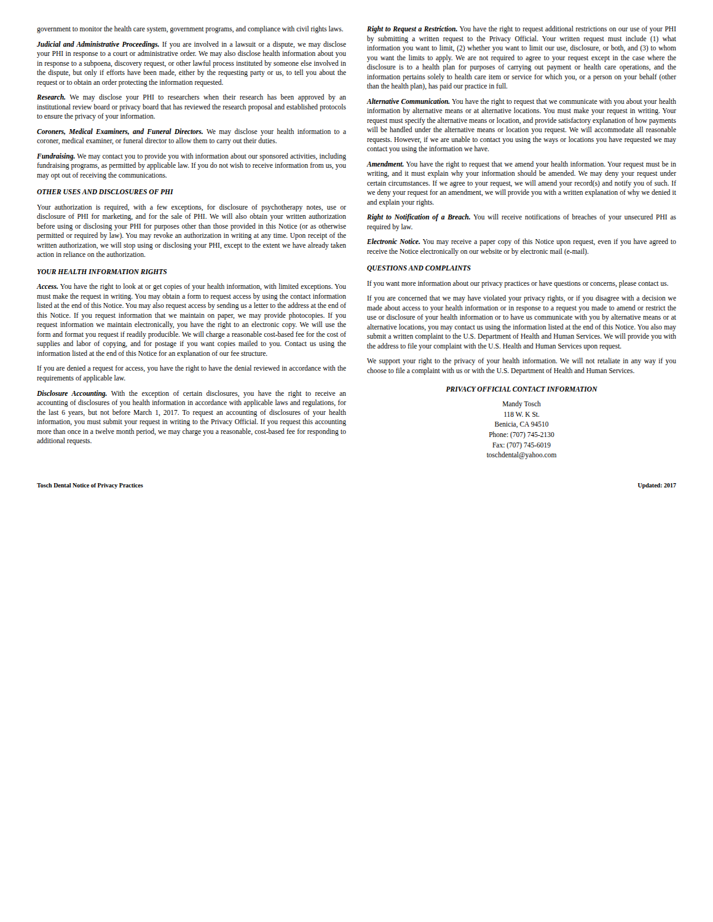government to monitor the health care system, government programs, and compliance with civil rights laws.
Judicial and Administrative Proceedings. If you are involved in a lawsuit or a dispute, we may disclose your PHI in response to a court or administrative order. We may also disclose health information about you in response to a subpoena, discovery request, or other lawful process instituted by someone else involved in the dispute, but only if efforts have been made, either by the requesting party or us, to tell you about the request or to obtain an order protecting the information requested.
Research. We may disclose your PHI to researchers when their research has been approved by an institutional review board or privacy board that has reviewed the research proposal and established protocols to ensure the privacy of your information.
Coroners, Medical Examiners, and Funeral Directors. We may disclose your health information to a coroner, medical examiner, or funeral director to allow them to carry out their duties.
Fundraising. We may contact you to provide you with information about our sponsored activities, including fundraising programs, as permitted by applicable law. If you do not wish to receive information from us, you may opt out of receiving the communications.
OTHER USES AND DISCLOSURES OF PHI
Your authorization is required, with a few exceptions, for disclosure of psychotherapy notes, use or disclosure of PHI for marketing, and for the sale of PHI. We will also obtain your written authorization before using or disclosing your PHI for purposes other than those provided in this Notice (or as otherwise permitted or required by law). You may revoke an authorization in writing at any time. Upon receipt of the written authorization, we will stop using or disclosing your PHI, except to the extent we have already taken action in reliance on the authorization.
YOUR HEALTH INFORMATION RIGHTS
Access. You have the right to look at or get copies of your health information, with limited exceptions. You must make the request in writing. You may obtain a form to request access by using the contact information listed at the end of this Notice. You may also request access by sending us a letter to the address at the end of this Notice. If you request information that we maintain on paper, we may provide photocopies. If you request information we maintain electronically, you have the right to an electronic copy. We will use the form and format you request if readily producible. We will charge a reasonable cost-based fee for the cost of supplies and labor of copying, and for postage if you want copies mailed to you. Contact us using the information listed at the end of this Notice for an explanation of our fee structure.
If you are denied a request for access, you have the right to have the denial reviewed in accordance with the requirements of applicable law.
Disclosure Accounting. With the exception of certain disclosures, you have the right to receive an accounting of disclosures of you health information in accordance with applicable laws and regulations, for the last 6 years, but not before March 1, 2017. To request an accounting of disclosures of your health information, you must submit your request in writing to the Privacy Official. If you request this accounting more than once in a twelve month period, we may charge you a reasonable, cost-based fee for responding to additional requests.
Right to Request a Restriction. You have the right to request additional restrictions on our use of your PHI by submitting a written request to the Privacy Official. Your written request must include (1) what information you want to limit, (2) whether you want to limit our use, disclosure, or both, and (3) to whom you want the limits to apply. We are not required to agree to your request except in the case where the disclosure is to a health plan for purposes of carrying out payment or health care operations, and the information pertains solely to health care item or service for which you, or a person on your behalf (other than the health plan), has paid our practice in full.
Alternative Communication. You have the right to request that we communicate with you about your health information by alternative means or at alternative locations. You must make your request in writing. Your request must specify the alternative means or location, and provide satisfactory explanation of how payments will be handled under the alternative means or location you request. We will accommodate all reasonable requests. However, if we are unable to contact you using the ways or locations you have requested we may contact you using the information we have.
Amendment. You have the right to request that we amend your health information. Your request must be in writing, and it must explain why your information should be amended. We may deny your request under certain circumstances. If we agree to your request, we will amend your record(s) and notify you of such. If we deny your request for an amendment, we will provide you with a written explanation of why we denied it and explain your rights.
Right to Notification of a Breach. You will receive notifications of breaches of your unsecured PHI as required by law.
Electronic Notice. You may receive a paper copy of this Notice upon request, even if you have agreed to receive the Notice electronically on our website or by electronic mail (e-mail).
QUESTIONS AND COMPLAINTS
If you want more information about our privacy practices or have questions or concerns, please contact us.
If you are concerned that we may have violated your privacy rights, or if you disagree with a decision we made about access to your health information or in response to a request you made to amend or restrict the use or disclosure of your health information or to have us communicate with you by alternative means or at alternative locations, you may contact us using the information listed at the end of this Notice. You also may submit a written complaint to the U.S. Department of Health and Human Services. We will provide you with the address to file your complaint with the U.S. Health and Human Services upon request.
We support your right to the privacy of your health information. We will not retaliate in any way if you choose to file a complaint with us or with the U.S. Department of Health and Human Services.
PRIVACY OFFICIAL CONTACT INFORMATION
Mandy Tosch
118 W. K St.
Benicia, CA 94510
Phone: (707) 745-2130
Fax: (707) 745-6019
toschdental@yahoo.com
Tosch Dental Notice of Privacy Practices Updated: 2017